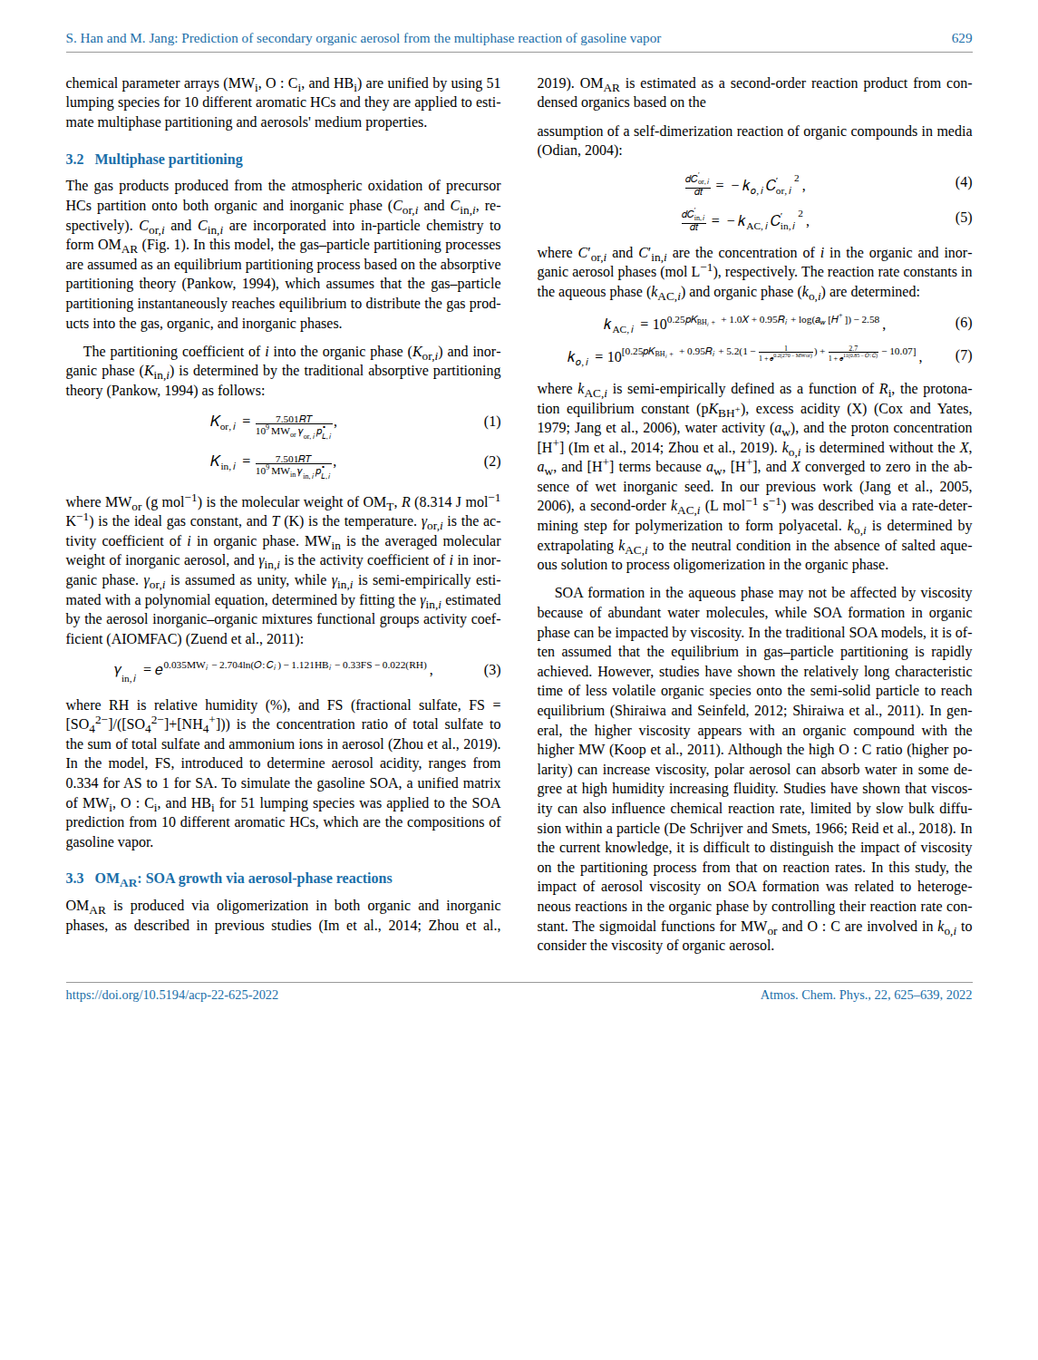S. Han and M. Jang: Prediction of secondary organic aerosol from the multiphase reaction of gasoline vapor 629
chemical parameter arrays (MWi, O : Ci, and HBi) are unified by using 51 lumping species for 10 different aromatic HCs and they are applied to estimate multiphase partitioning and aerosols' medium properties.
3.2 Multiphase partitioning
The gas products produced from the atmospheric oxidation of precursor HCs partition onto both organic and inorganic phase (Cor,i and Cin,i, respectively). Cor,i and Cin,i are incorporated into in-particle chemistry to form OMAR (Fig. 1). In this model, the gas–particle partitioning processes are assumed as an equilibrium partitioning process based on the absorptive partitioning theory (Pankow, 1994), which assumes that the gas–particle partitioning instantaneously reaches equilibrium to distribute the gas products into the gas, organic, and inorganic phases.
The partitioning coefficient of i into the organic phase (Kor,i) and inorganic phase (Kin,i) is determined by the traditional absorptive partitioning theory (Pankow, 1994) as follows:
(1) Kor,i = 7.501RT 109MWorγor,ipL,i∘ ,
(2) Kin,i = 7.501RT 109MWinγin,ipL,i∘ ,
where MWor (g mol−1) is the molecular weight of OMT, R (8.314 J mol−1 K−1) is the ideal gas constant, and T (K) is the temperature. γor,i is the activity coefficient of i in organic phase. MWin is the averaged molecular weight of inorganic aerosol, and γin,i is the activity coefficient of i in inorganic phase. γor,i is assumed as unity, while γin,i is semi-empirically estimated with a polynomial equation, determined by fitting the γin,i estimated by the aerosol inorganic–organic mixtures functional groups activity coefficient (AIOMFAC) (Zuend et al., 2011):
(3) γin,i = e0.035MWi−2.704ln(O:Ci)−1.121HBi−0.33FS−0.022(RH) ,
where RH is relative humidity (%), and FS (fractional sulfate, FS = [SO42−]/([SO42−]+[NH4+])) is the concentration ratio of total sulfate to the sum of total sulfate and ammonium ions in aerosol (Zhou et al., 2019). In the model, FS, introduced to determine aerosol acidity, ranges from 0.334 for AS to 1 for SA. To simulate the gasoline SOA, a unified matrix of MWi, O : Ci, and HBi for 51 lumping species was applied to the SOA prediction from 10 different aromatic HCs, which are the compositions of gasoline vapor.
3.3 OMAR: SOA growth via aerosol-phase reactions
OMAR is produced via oligomerization in both organic and inorganic phases, as described in previous studies (Im et al., 2014; Zhou et al., 2019). OMAR is estimated as a second-order reaction product from condensed organics based on the
assumption of a self-dimerization reaction of organic compounds in media (Odian, 2004):
(4) dCor,i′ dt = −ko,i Cor,i′2 ,
(5) dCin,i′ dt = −kAC,i Cin,i′2 ,
where C′or,i and C′in,i are the concentration of i in the organic and inorganic aerosol phases (mol L−1), respectively. The reaction rate constants in the aqueous phase (kAC,i) and organic phase (ko,i) are determined:
(6) kAC,i = 100.25pKBHi++1.0X+0.95Ri+log(aw[H+])−2.58 ,
(7) ko,i = 10 [ 0.25pKBHi+ +0.95Ri +5.2 (1− 11+e0.2(270−MWor) ) + 2.71+e11(0.85−O:C) −10.07 ] ,
where kAC,i is semi-empirically defined as a function of Ri, the protonation equilibrium constant (pKBH+), excess acidity (X) (Cox and Yates, 1979; Jang et al., 2006), water activity (aw), and the proton concentration [H+] (Im et al., 2014; Zhou et al., 2019). ko,i is determined without the X, aw, and [H+] terms because aw, [H+], and X converged to zero in the absence of wet inorganic seed. In our previous work (Jang et al., 2005, 2006), a second-order kAC,i (L mol−1 s−1) was described via a rate-determining step for polymerization to form polyacetal. ko,i is determined by extrapolating kAC,i to the neutral condition in the absence of salted aqueous solution to process oligomerization in the organic phase.
SOA formation in the aqueous phase may not be affected by viscosity because of abundant water molecules, while SOA formation in organic phase can be impacted by viscosity. In the traditional SOA models, it is often assumed that the equilibrium in gas–particle partitioning is rapidly achieved. However, studies have shown the relatively long characteristic time of less volatile organic species onto the semi-solid particle to reach equilibrium (Shiraiwa and Seinfeld, 2012; Shiraiwa et al., 2011). In general, the higher viscosity appears with an organic compound with the higher MW (Koop et al., 2011). Although the high O : C ratio (higher polarity) can increase viscosity, polar aerosol can absorb water in some degree at high humidity increasing fluidity. Studies have shown that viscosity can also influence chemical reaction rate, limited by slow bulk diffusion within a particle (De Schrijver and Smets, 1966; Reid et al., 2018). In the current knowledge, it is difficult to distinguish the impact of viscosity on the partitioning process from that on reaction rates. In this study, the impact of aerosol viscosity on SOA formation was related to heterogeneous reactions in the organic phase by controlling their reaction rate constant. The sigmoidal functions for MWor and O : C are involved in ko,i to consider the viscosity of organic aerosol.
https://doi.org/10.5194/acp-22-625-2022 Atmos. Chem. Phys., 22, 625–639, 2022